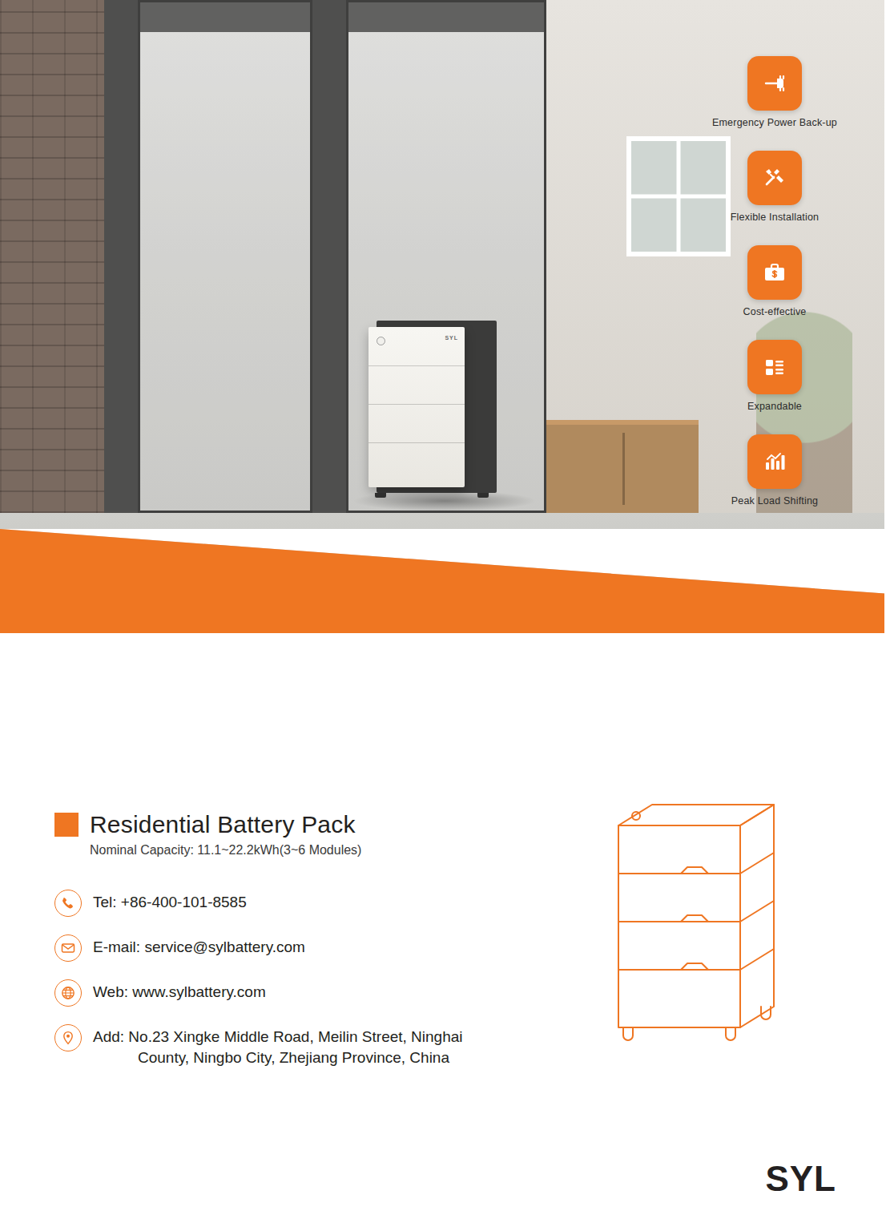SYL
Emergency Power Back-up
Flexible Installation
Cost-effective
Expandable
Peak Load Shifting
Residential Battery Pack
Nominal Capacity: 11.1~22.2kWh(3~6 Modules)
Tel: +86-400-101-8585
E-mail: service@sylbattery.com
Web: www.sylbattery.com
Add: No.23 Xingke Middle Road, Meilin Street, Ninghai County, Ningbo City, Zhejiang Province, China
SYL